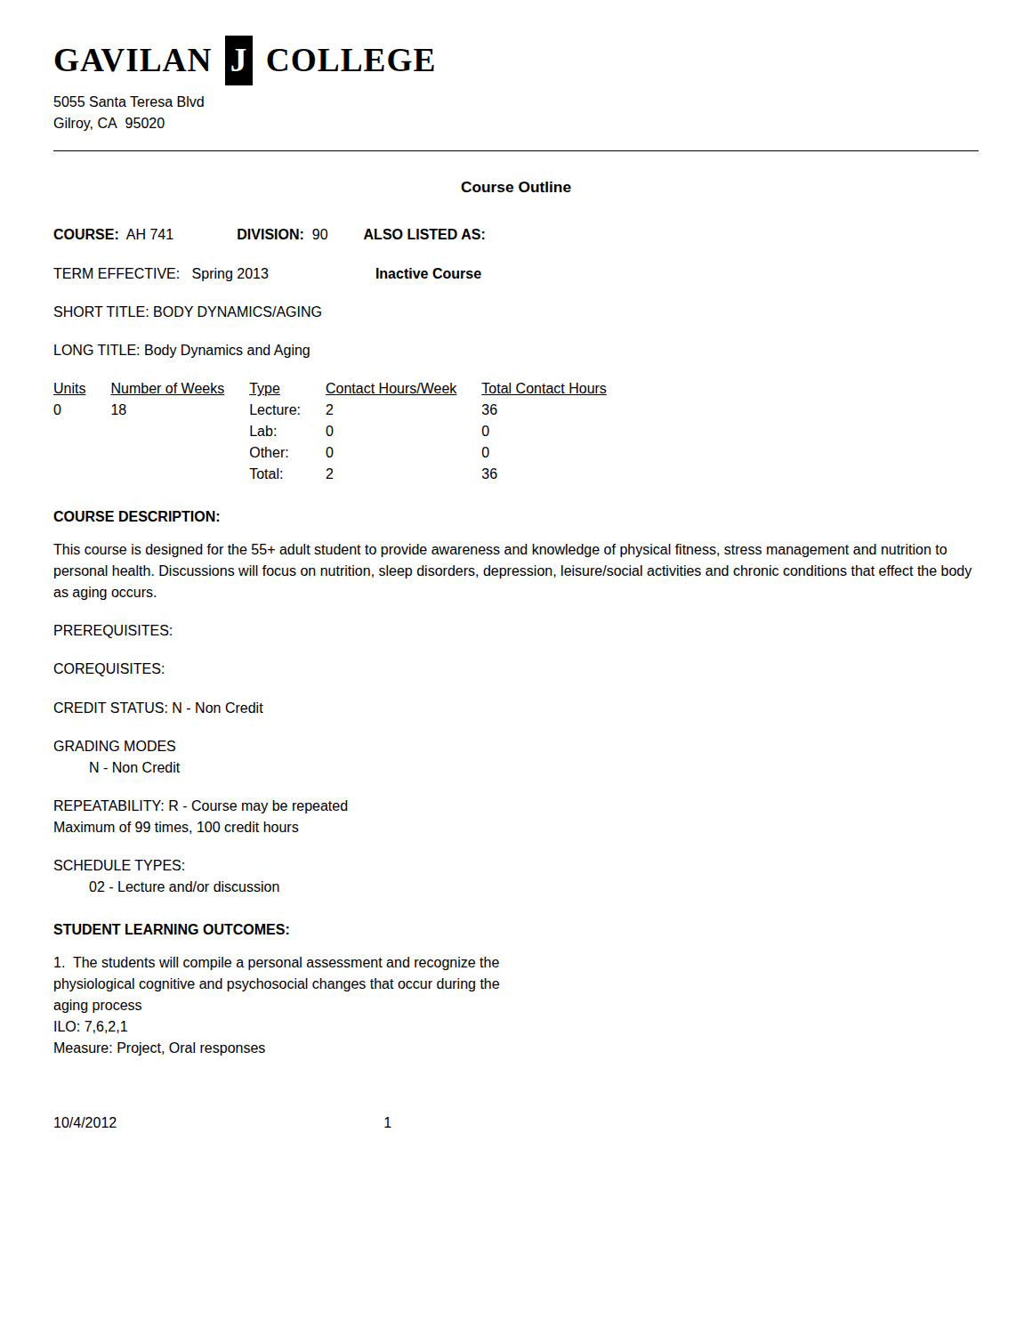GAVILAN J COLLEGE
5055 Santa Teresa Blvd
Gilroy, CA 95020
Course Outline
COURSE: AH 741 DIVISION: 90 ALSO LISTED AS:
TERM EFFECTIVE: Spring 2013 Inactive Course
SHORT TITLE: BODY DYNAMICS/AGING
LONG TITLE: Body Dynamics and Aging
| Units | Number of Weeks | Type | Contact Hours/Week | Total Contact Hours |
| --- | --- | --- | --- | --- |
| 0 | 18 | Lecture: | 2 | 36 |
| | | Lab: | 0 | 0 |
| | | Other: | 0 | 0 |
| | | Total: | 2 | 36 |
COURSE DESCRIPTION:
This course is designed for the 55+ adult student to provide awareness and knowledge of physical fitness, stress management and nutrition to personal health. Discussions will focus on nutrition, sleep disorders, depression, leisure/social activities and chronic conditions that effect the body as aging occurs.
PREREQUISITES:
COREQUISITES:
CREDIT STATUS: N - Non Credit
GRADING MODES
N - Non Credit
REPEATABILITY: R - Course may be repeated
Maximum of 99 times, 100 credit hours
SCHEDULE TYPES:
02 - Lecture and/or discussion
STUDENT LEARNING OUTCOMES:
1. The students will compile a personal assessment and recognize the
physiological cognitive and psychosocial changes that occur during the
aging process
ILO: 7,6,2,1
Measure: Project, Oral responses
10/4/2012 1